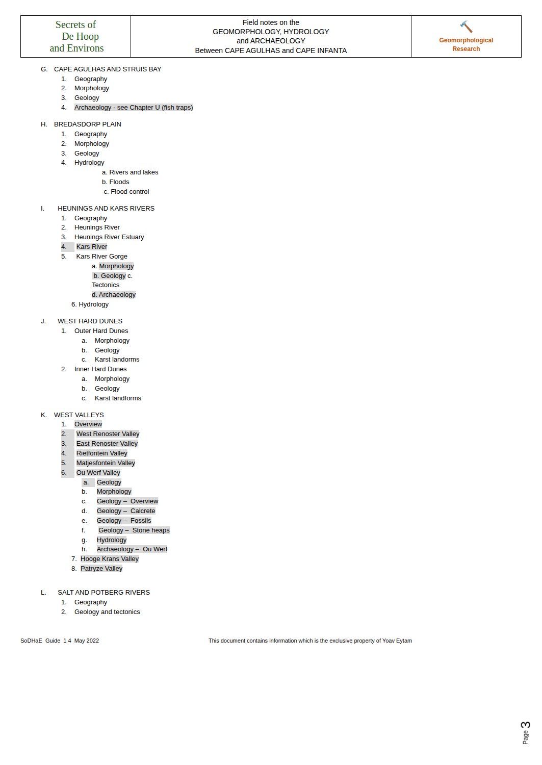| Secrets of De Hoop and Environs | Field notes on the GEOMORPHOLOGY, HYDROLOGY and ARCHAEOLOGY Between CAPE AGULHAS and CAPE INFANTA | 🔨 Geomorphological Research |
G. CAPE AGULHAS AND STRUIS BAY
1. Geography
2. Morphology
3. Geology
4. Archaeology - see Chapter U (fish traps)
H. BREDASDORP PLAIN
1. Geography
2. Morphology
3. Geology
4. Hydrology
a. Rivers and lakes
b. Floods
c. Flood control
I. HEUNINGS AND KARS RIVERS
1. Geography
2. Heunings River
3. Heunings River Estuary
4. Kars River
5. Kars River Gorge
a. Morphology
b. Geology c.
Tectonics
d. Archaeology
6. Hydrology
J. WEST HARD DUNES
1. Outer Hard Dunes
a. Morphology
b. Geology
c. Karst landorms
2. Inner Hard Dunes
a. Morphology
b. Geology
c. Karst landforms
K. WEST VALLEYS
1. Overview
2. West Renoster Valley
3. East Renoster Valley
4. Rietfontein Valley
5. Matjesfontein Valley
6. Ou Werf Valley
a. Geology
b. Morphology
c. Geology – Overview
d. Geology – Calcrete
e. Geology – Fossils
f. Geology – Stone heaps
g. Hydrology
h. Archaeology – Ou Werf
7. Hooge Krans Valley
8. Patryze Valley
L. SALT AND POTBERG RIVERS
1. Geography
2. Geology and tectonics
SoDHaE Guide 1 4 May 2022
This document contains information which is the exclusive property of Yoav Eytam
Page 3